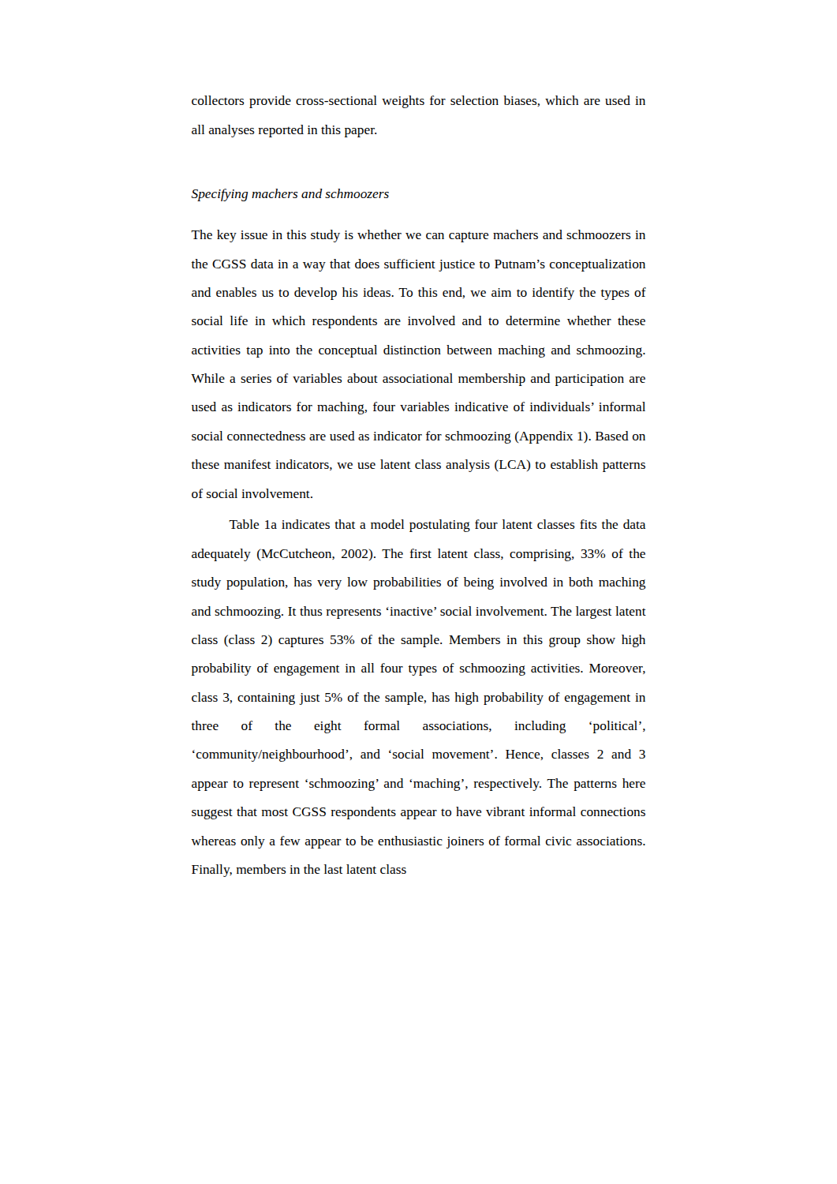collectors provide cross-sectional weights for selection biases, which are used in all analyses reported in this paper.
Specifying machers and schmoozers
The key issue in this study is whether we can capture machers and schmoozers in the CGSS data in a way that does sufficient justice to Putnam’s conceptualization and enables us to develop his ideas. To this end, we aim to identify the types of social life in which respondents are involved and to determine whether these activities tap into the conceptual distinction between maching and schmoozing. While a series of variables about associational membership and participation are used as indicators for maching, four variables indicative of individuals’ informal social connectedness are used as indicator for schmoozing (Appendix 1). Based on these manifest indicators, we use latent class analysis (LCA) to establish patterns of social involvement.
Table 1a indicates that a model postulating four latent classes fits the data adequately (McCutcheon, 2002). The first latent class, comprising, 33% of the study population, has very low probabilities of being involved in both maching and schmoozing. It thus represents ‘inactive’ social involvement. The largest latent class (class 2) captures 53% of the sample. Members in this group show high probability of engagement in all four types of schmoozing activities. Moreover, class 3, containing just 5% of the sample, has high probability of engagement in three of the eight formal associations, including ‘political’, ‘community/neighbourhood’, and ‘social movement’. Hence, classes 2 and 3 appear to represent ‘schmoozing’ and ‘maching’, respectively. The patterns here suggest that most CGSS respondents appear to have vibrant informal connections whereas only a few appear to be enthusiastic joiners of formal civic associations. Finally, members in the last latent class